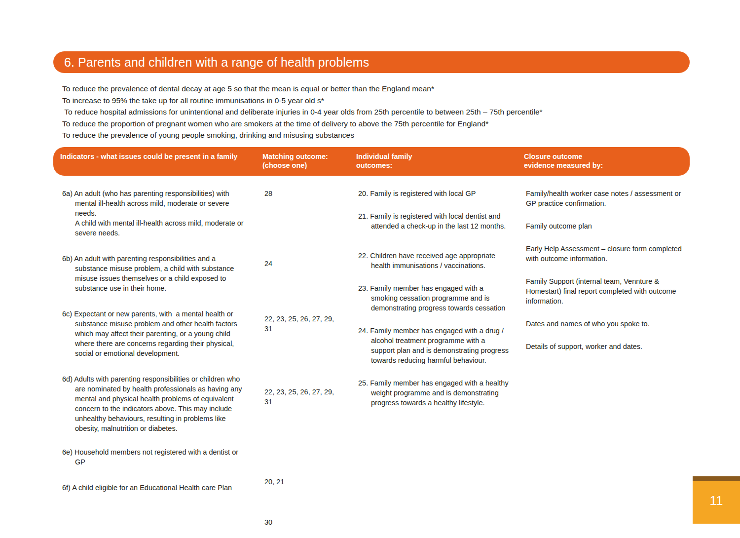6. Parents and children with a range of health problems
To reduce the prevalence of dental decay at age 5 so that the mean is equal or better than the England mean*
To increase to 95% the take up for all routine immunisations in 0-5 year old s*
To reduce hospital admissions for unintentional and deliberate injuries in 0-4 year olds from 25th percentile to between 25th – 75th percentile*
To reduce the proportion of pregnant women who are smokers at the time of delivery to above the 75th percentile for England*
To reduce the prevalence of young people smoking, drinking and misusing substances
| Indicators - what issues could be present in a family | Matching outcome: (choose one) | Individual family outcomes: | Closure outcome evidence measured by: |
| --- | --- | --- | --- |
| 6a) An adult (who has parenting responsibilities) with mental ill-health across mild, moderate or severe needs. A child with mental ill-health across mild, moderate or severe needs. 6b) An adult with parenting responsibilities and a substance misuse problem, a child with substance misuse issues themselves or a child exposed to substance use in their home. 6c) Expectant or new parents, with a mental health or substance misuse problem and other health factors which may affect their parenting, or a young child where there are concerns regarding their physical, social or emotional development. 6d) Adults with parenting responsibilities or children who are nominated by health professionals as having any mental and physical health problems of equivalent concern to the indicators above. This may include unhealthy behaviours, resulting in problems like obesity, malnutrition or diabetes. 6e) Household members not registered with a dentist or GP 6f) A child eligible for an Educational Health care Plan | 28 24 22, 23, 25, 26, 27, 29, 31 22, 23, 25, 26, 27, 29, 31 20, 21 30 | 20. Family is registered with local GP 21. Family is registered with local dentist and attended a check-up in the last 12 months. 22. Children have received age appropriate health immunisations / vaccinations. 23. Family member has engaged with a smoking cessation programme and is demonstrating progress towards cessation 24. Family member has engaged with a drug / alcohol treatment programme with a support plan and is demonstrating progress towards reducing harmful behaviour. 25. Family member has engaged with a healthy weight programme and is demonstrating progress towards a healthy lifestyle. | Family/health worker case notes / assessment or GP practice confirmation. Family outcome plan Early Help Assessment – closure form completed with outcome information. Family Support (internal team, Vennture & Homestart) final report completed with outcome information. Dates and names of who you spoke to. Details of support, worker and dates. |
11